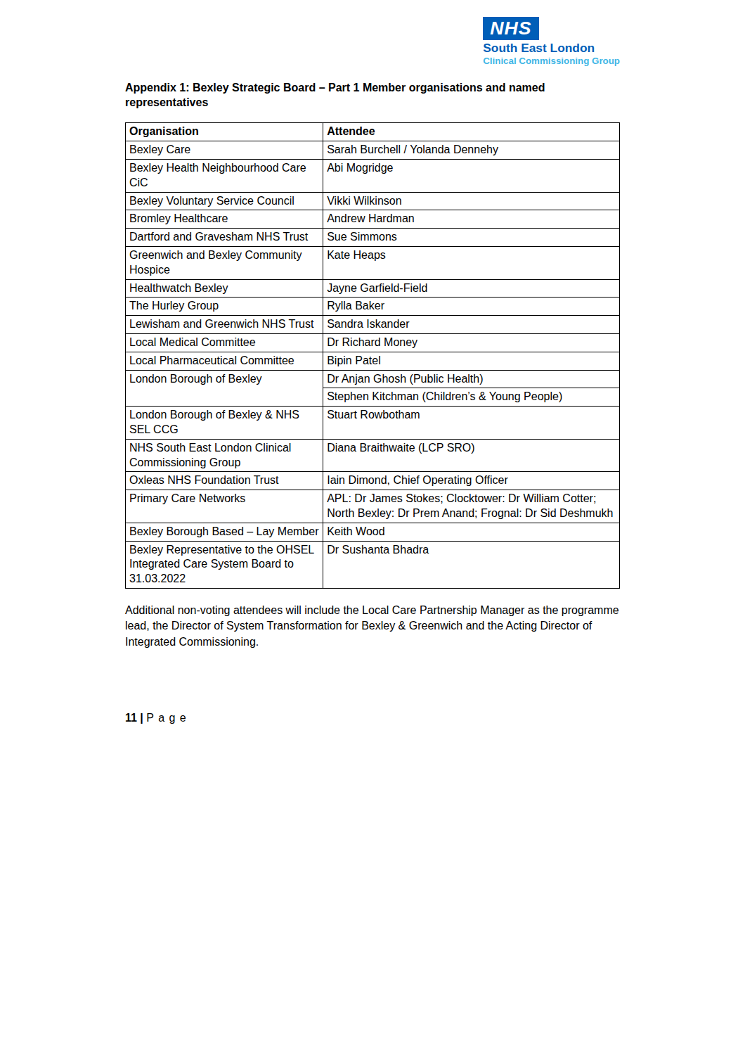NHS
South East London
Clinical Commissioning Group
Appendix 1: Bexley Strategic Board – Part 1 Member organisations and named representatives
| Organisation | Attendee |
| --- | --- |
| Bexley Care | Sarah Burchell / Yolanda Dennehy |
| Bexley Health Neighbourhood Care CiC | Abi Mogridge |
| Bexley Voluntary Service Council | Vikki Wilkinson |
| Bromley Healthcare | Andrew Hardman |
| Dartford and Gravesham NHS Trust | Sue Simmons |
| Greenwich and Bexley Community Hospice | Kate Heaps |
| Healthwatch Bexley | Jayne Garfield-Field |
| The Hurley Group | Rylla Baker |
| Lewisham and Greenwich NHS Trust | Sandra Iskander |
| Local Medical Committee | Dr Richard Money |
| Local Pharmaceutical Committee | Bipin Patel |
| London Borough of Bexley | Dr Anjan Ghosh (Public Health) |
| Stephen Kitchman (Children’s & Young People) |
| London Borough of Bexley & NHS SEL CCG | Stuart Rowbotham |
| NHS South East London Clinical Commissioning Group | Diana Braithwaite (LCP SRO) |
| Oxleas NHS Foundation Trust | Iain Dimond, Chief Operating Officer |
| Primary Care Networks | APL: Dr James Stokes; Clocktower: Dr William Cotter; North Bexley: Dr Prem Anand; Frognal: Dr Sid Deshmukh |
| Bexley Borough Based – Lay Member | Keith Wood |
| Bexley Representative to the OHSEL Integrated Care System Board to 31.03.2022 | Dr Sushanta Bhadra |
Additional non-voting attendees will include the Local Care Partnership Manager as the programme lead, the Director of System Transformation for Bexley & Greenwich and the Acting Director of Integrated Commissioning.
11 | P a g e